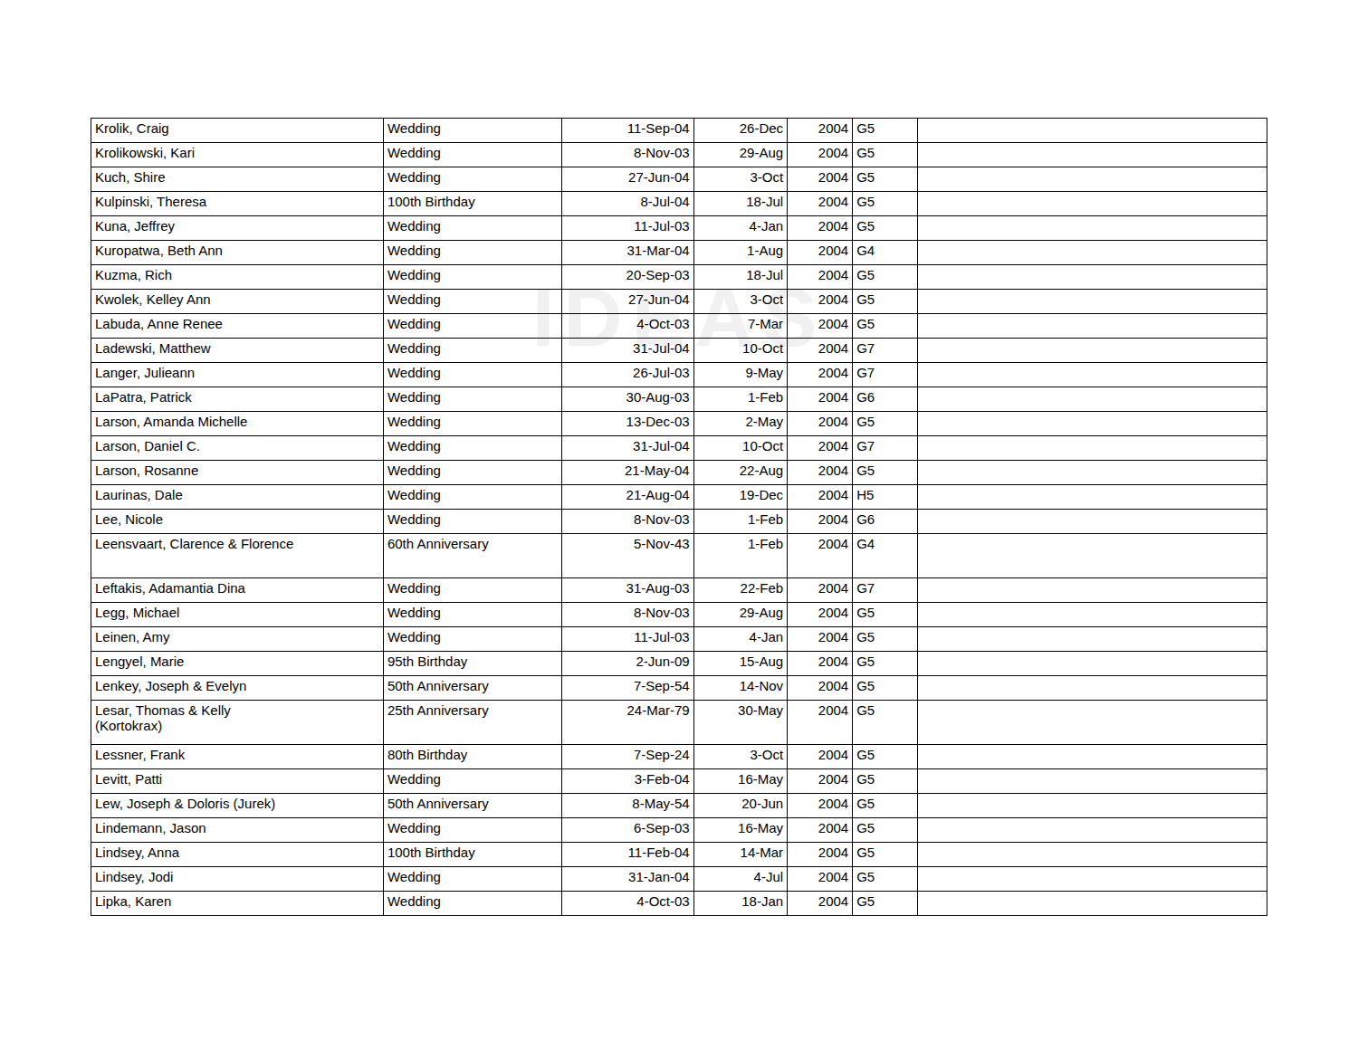IDEAS
| Krolik, Craig | Wedding | 11-Sep-04 | 26-Dec | 2004 | G5 | |
| Krolikowski, Kari | Wedding | 8-Nov-03 | 29-Aug | 2004 | G5 | |
| Kuch, Shire | Wedding | 27-Jun-04 | 3-Oct | 2004 | G5 | |
| Kulpinski, Theresa | 100th Birthday | 8-Jul-04 | 18-Jul | 2004 | G5 | |
| Kuna, Jeffrey | Wedding | 11-Jul-03 | 4-Jan | 2004 | G5 | |
| Kuropatwa, Beth Ann | Wedding | 31-Mar-04 | 1-Aug | 2004 | G4 | |
| Kuzma, Rich | Wedding | 20-Sep-03 | 18-Jul | 2004 | G5 | |
| Kwolek, Kelley Ann | Wedding | 27-Jun-04 | 3-Oct | 2004 | G5 | |
| Labuda, Anne Renee | Wedding | 4-Oct-03 | 7-Mar | 2004 | G5 | |
| Ladewski, Matthew | Wedding | 31-Jul-04 | 10-Oct | 2004 | G7 | |
| Langer, Julieann | Wedding | 26-Jul-03 | 9-May | 2004 | G7 | |
| LaPatra, Patrick | Wedding | 30-Aug-03 | 1-Feb | 2004 | G6 | |
| Larson, Amanda Michelle | Wedding | 13-Dec-03 | 2-May | 2004 | G5 | |
| Larson, Daniel C. | Wedding | 31-Jul-04 | 10-Oct | 2004 | G7 | |
| Larson, Rosanne | Wedding | 21-May-04 | 22-Aug | 2004 | G5 | |
| Laurinas, Dale | Wedding | 21-Aug-04 | 19-Dec | 2004 | H5 | |
| Lee, Nicole | Wedding | 8-Nov-03 | 1-Feb | 2004 | G6 | |
| Leensvaart, Clarence & Florence | 60th Anniversary | 5-Nov-43 | 1-Feb | 2004 | G4 | |
| Leftakis, Adamantia Dina | Wedding | 31-Aug-03 | 22-Feb | 2004 | G7 | |
| Legg, Michael | Wedding | 8-Nov-03 | 29-Aug | 2004 | G5 | |
| Leinen, Amy | Wedding | 11-Jul-03 | 4-Jan | 2004 | G5 | |
| Lengyel, Marie | 95th Birthday | 2-Jun-09 | 15-Aug | 2004 | G5 | |
| Lenkey, Joseph & Evelyn | 50th Anniversary | 7-Sep-54 | 14-Nov | 2004 | G5 | |
| Lesar, Thomas & Kelly (Kortokrax) | 25th Anniversary | 24-Mar-79 | 30-May | 2004 | G5 | |
| Lessner, Frank | 80th Birthday | 7-Sep-24 | 3-Oct | 2004 | G5 | |
| Levitt, Patti | Wedding | 3-Feb-04 | 16-May | 2004 | G5 | |
| Lew, Joseph & Doloris (Jurek) | 50th Anniversary | 8-May-54 | 20-Jun | 2004 | G5 | |
| Lindemann, Jason | Wedding | 6-Sep-03 | 16-May | 2004 | G5 | |
| Lindsey, Anna | 100th Birthday | 11-Feb-04 | 14-Mar | 2004 | G5 | |
| Lindsey, Jodi | Wedding | 31-Jan-04 | 4-Jul | 2004 | G5 | |
| Lipka, Karen | Wedding | 4-Oct-03 | 18-Jan | 2004 | G5 | |